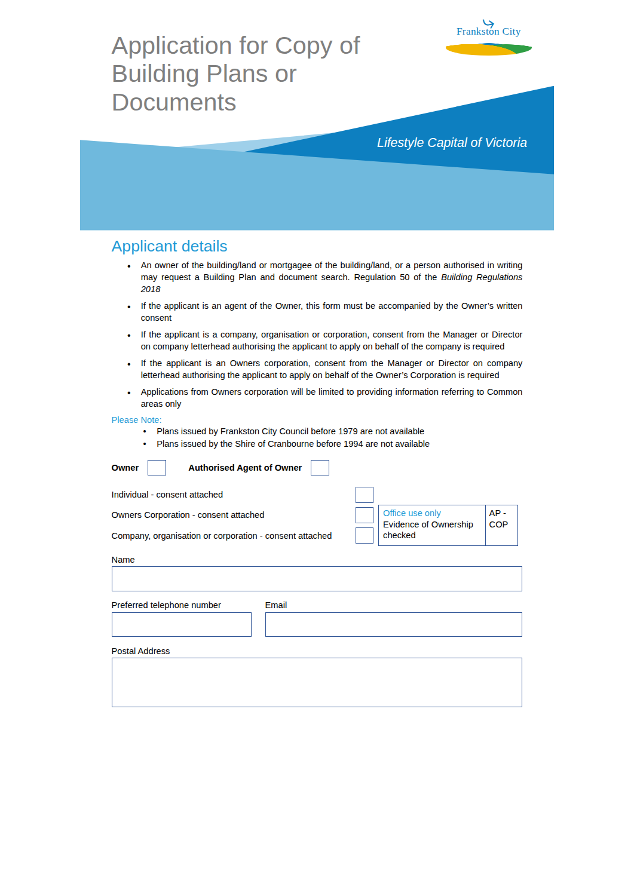Application for Copy of Building Plans or Documents
⤷ Frankston City
Lifestyle Capital of Victoria
Applicant details
An owner of the building/land or mortgagee of the building/land, or a person authorised in writing may request a Building Plan and document search. Regulation 50 of the Building Regulations 2018
If the applicant is an agent of the Owner, this form must be accompanied by the Owner’s written consent
If the applicant is a company, organisation or corporation, consent from the Manager or Director on company letterhead authorising the applicant to apply on behalf of the company is required
If the applicant is an Owners corporation, consent from the Manager or Director on company letterhead authorising the applicant to apply on behalf of the Owner’s Corporation is required
Applications from Owners corporation will be limited to providing information referring to Common areas only
Please Note:
Plans issued by Frankston City Council before 1979 are not available
Plans issued by the Shire of Cranbourne before 1994 are not available
Owner Authorised Agent of Owner
Individual - consent attached
Owners Corporation - consent attached
Company, organisation or corporation - consent attached
Office use only
Evidence of Ownership checked
AP - COP
Name
Preferred telephone number
Email
Postal Address